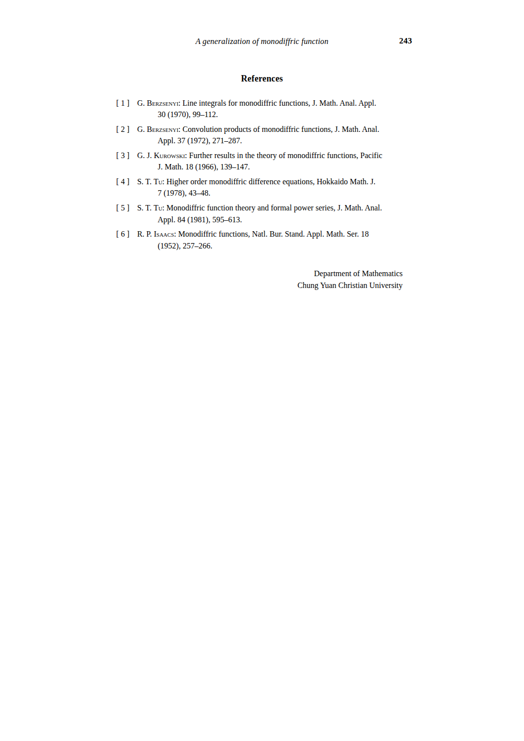A generalization of monodiffric function 243
References
[ 1 ] G. Berzsenyi: Line integrals for monodiffric functions, J. Math. Anal. Appl. 30 (1970), 99–112.
[ 2 ] G. Berzsenyi: Convolution products of monodiffric functions, J. Math. Anal. Appl. 37 (1972), 271–287.
[ 3 ] G. J. Kurowski: Further results in the theory of monodiffric functions, Pacific J. Math. 18 (1966), 139–147.
[ 4 ] S. T. Tu: Higher order monodiffric difference equations, Hokkaido Math. J. 7 (1978), 43–48.
[ 5 ] S. T. Tu: Monodiffric function theory and formal power series, J. Math. Anal. Appl. 84 (1981), 595–613.
[ 6 ] R. P. Isaacs: Monodiffric functions, Natl. Bur. Stand. Appl. Math. Ser. 18 (1952), 257–266.
Department of Mathematics
Chung Yuan Christian University